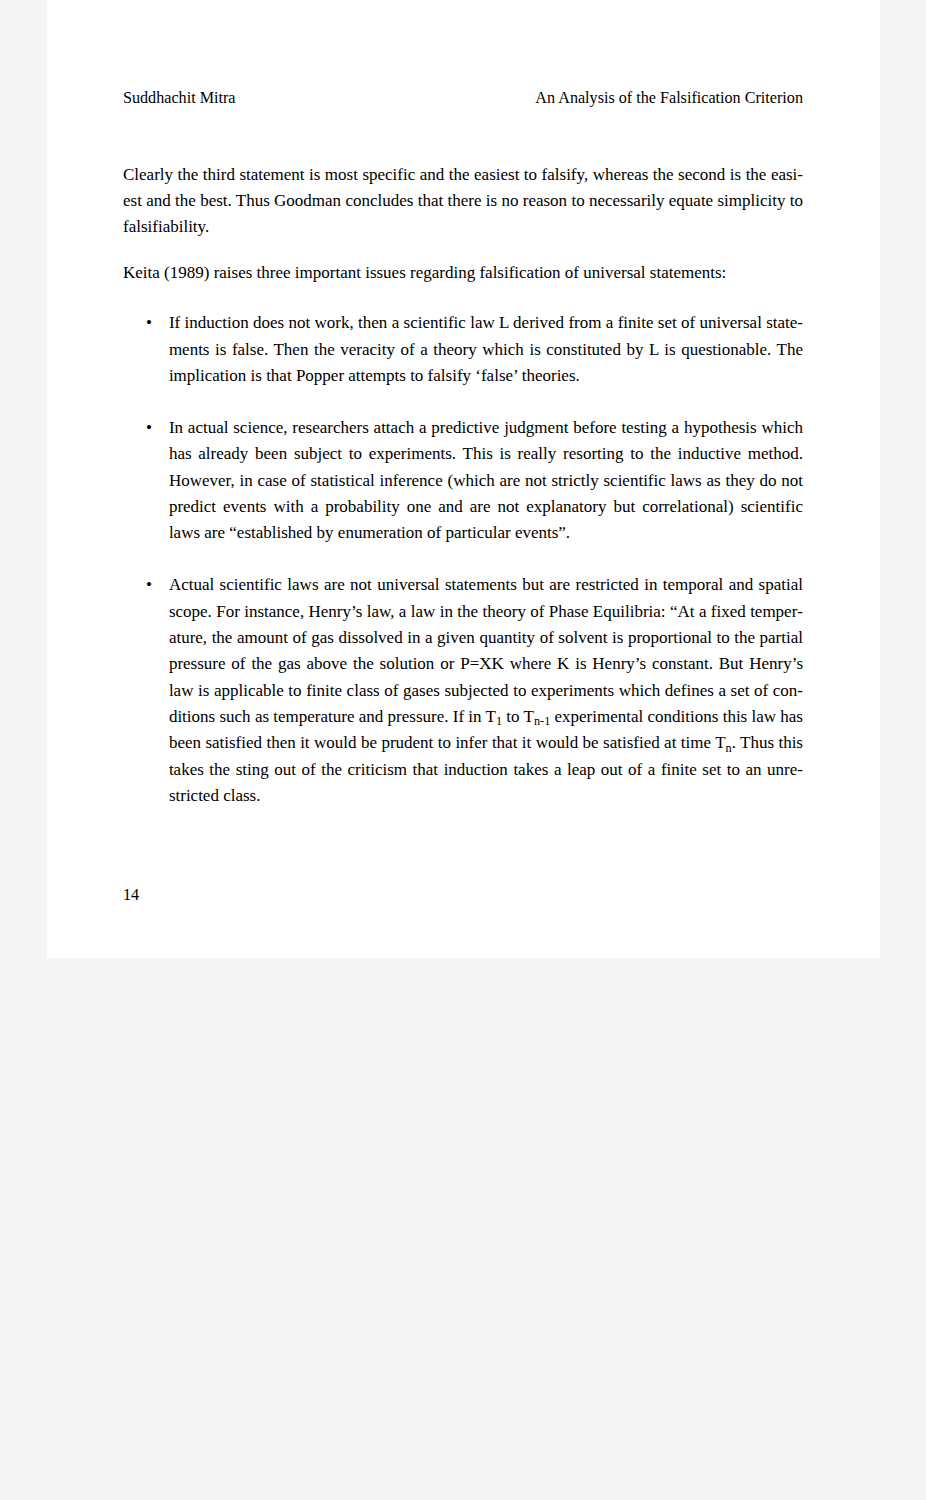Suddhachit Mitra An Analysis of the Falsification Criterion
Clearly the third statement is most specific and the easiest to falsify, whereas the second is the easiest and the best. Thus Goodman concludes that there is no reason to necessarily equate simplicity to falsifiability.
Keita (1989) raises three important issues regarding falsification of universal statements:
If induction does not work, then a scientific law L derived from a finite set of universal statements is false. Then the veracity of a theory which is constituted by L is questionable. The implication is that Popper attempts to falsify ‘false’ theories.
In actual science, researchers attach a predictive judgment before testing a hypothesis which has already been subject to experiments. This is really resorting to the inductive method. However, in case of statistical inference (which are not strictly scientific laws as they do not predict events with a probability one and are not explanatory but correlational) scientific laws are “established by enumeration of particular events”.
Actual scientific laws are not universal statements but are restricted in temporal and spatial scope. For instance, Henry’s law, a law in the theory of Phase Equilibria: “At a fixed temperature, the amount of gas dissolved in a given quantity of solvent is proportional to the partial pressure of the gas above the solution or P=XK where K is Henry’s constant. But Henry’s law is applicable to finite class of gases subjected to experiments which defines a set of conditions such as temperature and pressure. If in T1 to Tn-1 experimental conditions this law has been satisfied then it would be prudent to infer that it would be satisfied at time Tn. Thus this takes the sting out of the criticism that induction takes a leap out of a finite set to an unrestricted class.
14